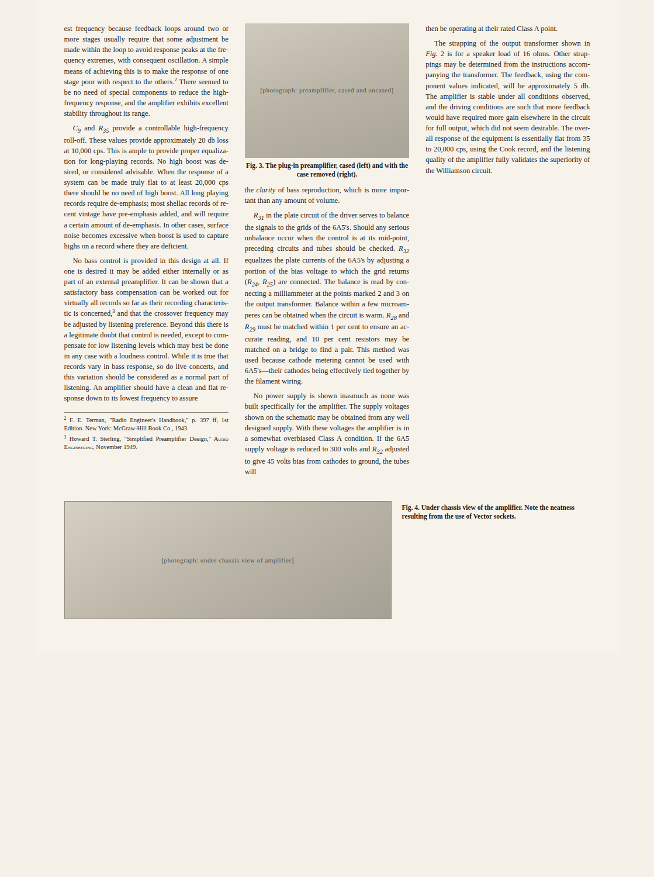est frequency because feedback loops around two or more stages usually require that some adjustment be made within the loop to avoid response peaks at the frequency extremes, with consequent oscillation. A simple means of achieving this is to make the response of one stage poor with respect to the others.2 There seemed to be no need of special components to reduce the high-frequency response, and the amplifier exhibits excellent stability throughout its range.
C9 and R35 provide a controllable high-frequency roll-off. These values provide approximately 20 db loss at 10,000 cps. This is ample to provide proper equalization for long-playing records. No high boost was desired, or considered advisable. When the response of a system can be made truly flat to at least 20,000 cps there should be no need of high boost. All long playing records require de-emphasis; most shellac records of recent vintage have pre-emphasis added, and will require a certain amount of de-emphasis. In other cases, surface noise becomes excessive when boost is used to capture highs on a record where they are deficient.
No bass control is provided in this design at all. If one is desired it may be added either internally or as part of an external preamplifier. It can be shown that a satisfactory bass compensation can be worked out for virtually all records so far as their recording characteristic is concerned,3 and that the crossover frequency may be adjusted by listening preference. Beyond this there is a legitimate doubt that control is needed, except to compensate for low listening levels which may best be done in any case with a loudness control. While it is true that records vary in bass response, so do live concerts, and this variation should be considered as a normal part of listening. An amplifier should have a clean and flat response down to its lowest frequency to assure
2 F. E. Terman, "Radio Engineer's Handbook," p. 397 ff, 1st Edition. New York: McGraw-Hill Book Co., 1943.
3 Howard T. Sterling, "Simplified Preamplifier Design," Audio Engineering, November 1949.
[photograph: preamplifier, cased and uncased]
Fig. 3. The plug-in preamplifier, cased (left) and with the case removed (right).
the clarity of bass reproduction, which is more important than any amount of volume.
R31 in the plate circuit of the driver serves to balance the signals to the grids of the 6A5's. Should any serious unbalance occur when the control is at its mid-point, preceding circuits and tubes should be checked. R32 equalizes the plate currents of the 6A5's by adjusting a portion of the bias voltage to which the grid returns (R24, R25) are connected. The balance is read by connecting a milliammeter at the points marked 2 and 3 on the output transformer. Balance within a few microamperes can be obtained when the circuit is warm. R28 and R29 must be matched within 1 per cent to ensure an accurate reading, and 10 per cent resistors may be matched on a bridge to find a pair. This method was used because cathode metering cannot be used with 6A5's—their cathodes being effectively tied together by the filament wiring.
No power supply is shown inasmuch as none was built specifically for the amplifier. The supply voltages shown on the schematic may be obtained from any well designed supply. With these voltages the amplifier is in a somewhat overbiased Class A condition. If the 6A5 supply voltage is reduced to 300 volts and R32 adjusted to give 45 volts bias from cathodes to ground, the tubes will
then be operating at their rated Class A point.
The strapping of the output transformer shown in Fig. 2 is for a speaker load of 16 ohms. Other strappings may be determined from the instructions accompanying the transformer. The feedback, using the component values indicated, will be approximately 5 db. The amplifier is stable under all conditions observed, and the driving conditions are such that more feedback would have required more gain elsewhere in the circuit for full output, which did not seem desirable. The over-all response of the equipment is essentially flat from 35 to 20,000 cps, using the Cook record, and the listening quality of the amplifier fully validates the superiority of the Williamson circuit.
[photograph: under-chassis view of amplifier]
Fig. 4. Under chassis view of the amplifier. Note the neatness resulting from the use of Vector sockets.